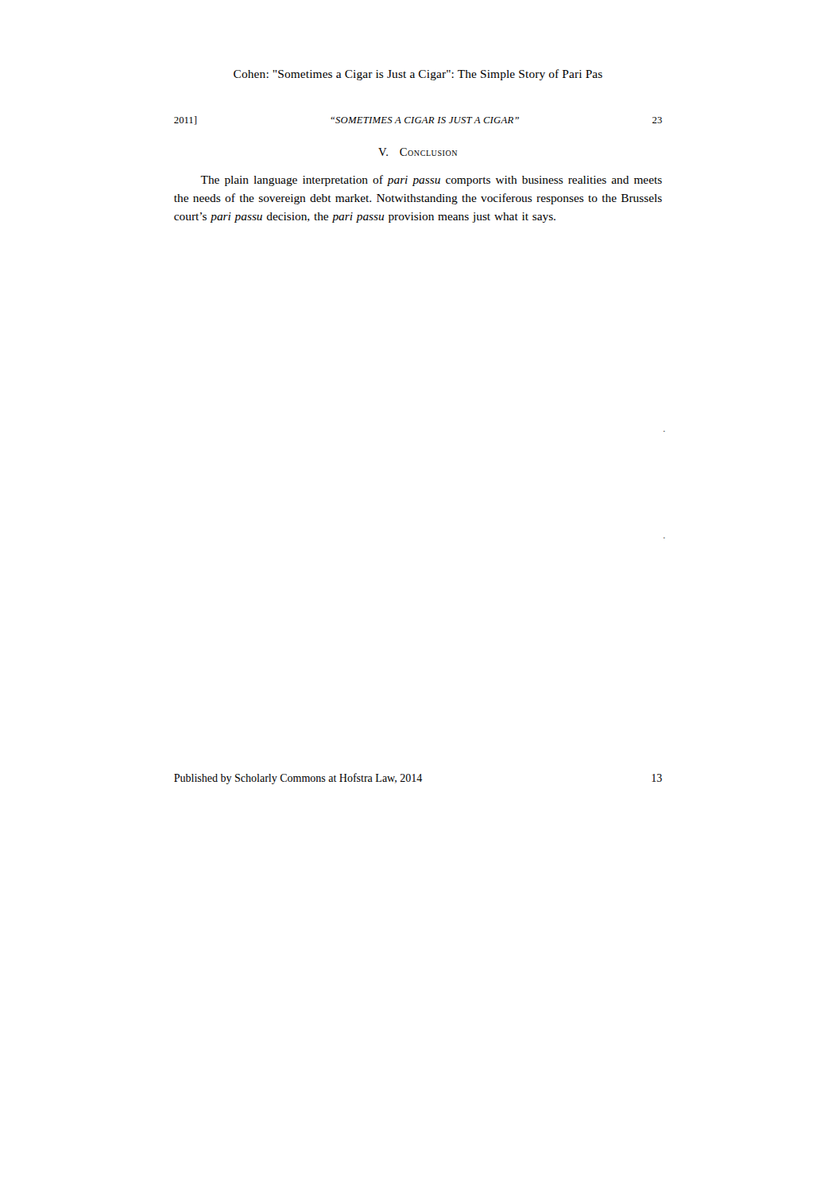Cohen: "Sometimes a Cigar is Just a Cigar": The Simple Story of Pari Pas
2011] “SOMETIMES A CIGAR IS JUST A CIGAR” 23
V. Conclusion
The plain language interpretation of pari passu comports with business realities and meets the needs of the sovereign debt market. Notwithstanding the vociferous responses to the Brussels court’s pari passu decision, the pari passu provision means just what it says.
·
·
Published by Scholarly Commons at Hofstra Law, 2014 13